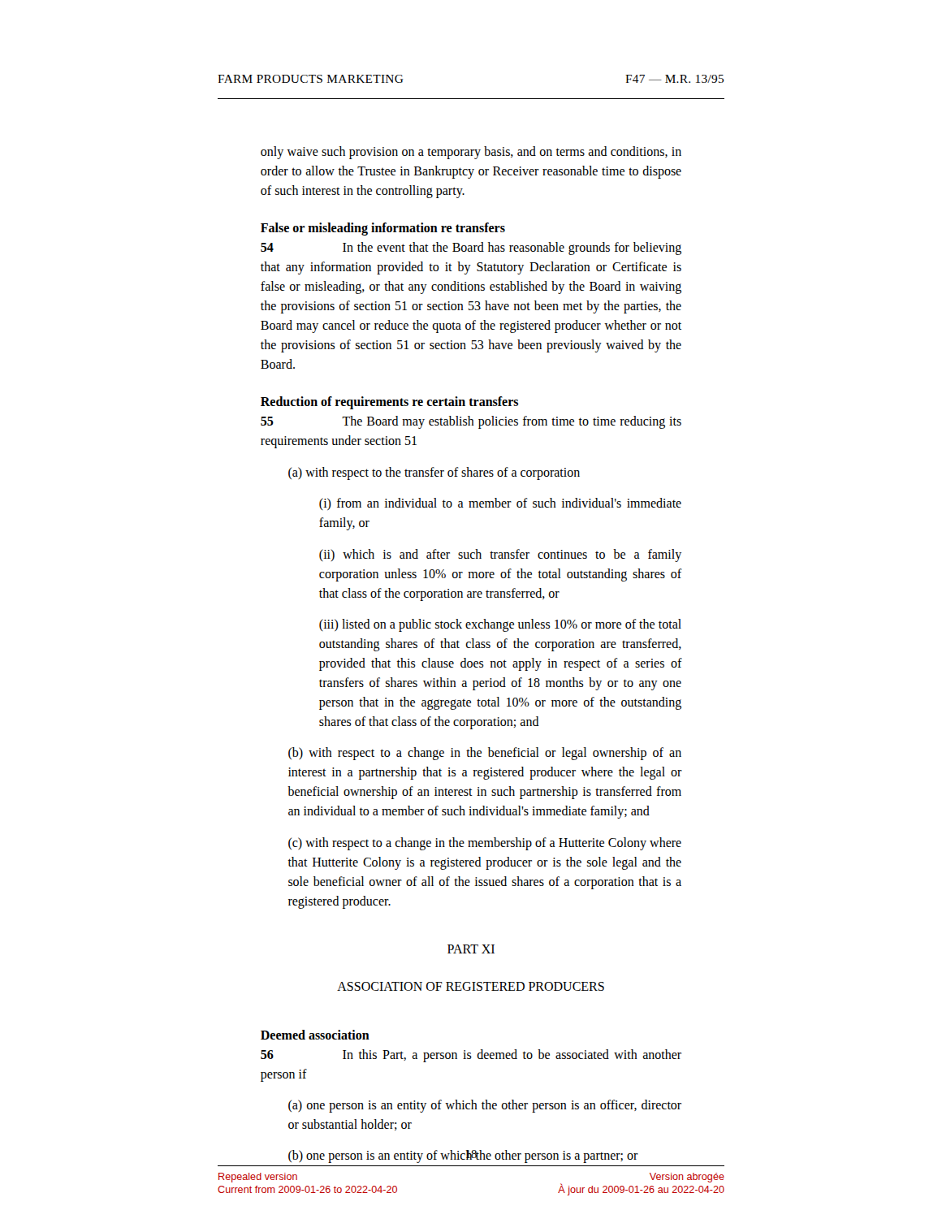Farm Products Marketing F47 — M.R. 13/95
only waive such provision on a temporary basis, and on terms and conditions, in order to allow the Trustee in Bankruptcy or Receiver reasonable time to dispose of such interest in the controlling party.
False or misleading information re transfers
54 In the event that the Board has reasonable grounds for believing that any information provided to it by Statutory Declaration or Certificate is false or misleading, or that any conditions established by the Board in waiving the provisions of section 51 or section 53 have not been met by the parties, the Board may cancel or reduce the quota of the registered producer whether or not the provisions of section 51 or section 53 have been previously waived by the Board.
Reduction of requirements re certain transfers
55 The Board may establish policies from time to time reducing its requirements under section 51
(a) with respect to the transfer of shares of a corporation
(i) from an individual to a member of such individual's immediate family, or
(ii) which is and after such transfer continues to be a family corporation unless 10% or more of the total outstanding shares of that class of the corporation are transferred, or
(iii) listed on a public stock exchange unless 10% or more of the total outstanding shares of that class of the corporation are transferred, provided that this clause does not apply in respect of a series of transfers of shares within a period of 18 months by or to any one person that in the aggregate total 10% or more of the outstanding shares of that class of the corporation; and
(b) with respect to a change in the beneficial or legal ownership of an interest in a partnership that is a registered producer where the legal or beneficial ownership of an interest in such partnership is transferred from an individual to a member of such individual's immediate family; and
(c) with respect to a change in the membership of a Hutterite Colony where that Hutterite Colony is a registered producer or is the sole legal and the sole beneficial owner of all of the issued shares of a corporation that is a registered producer.
PART XI
ASSOCIATION OF REGISTERED PRODUCERS
Deemed association
56 In this Part, a person is deemed to be associated with another person if
(a) one person is an entity of which the other person is an officer, director or substantial holder; or
(b) one person is an entity of which the other person is a partner; or
18
Repealed version
Current from 2009-01-26 to 2022-04-20 Version abrogée
À jour du 2009-01-26 au 2022-04-20